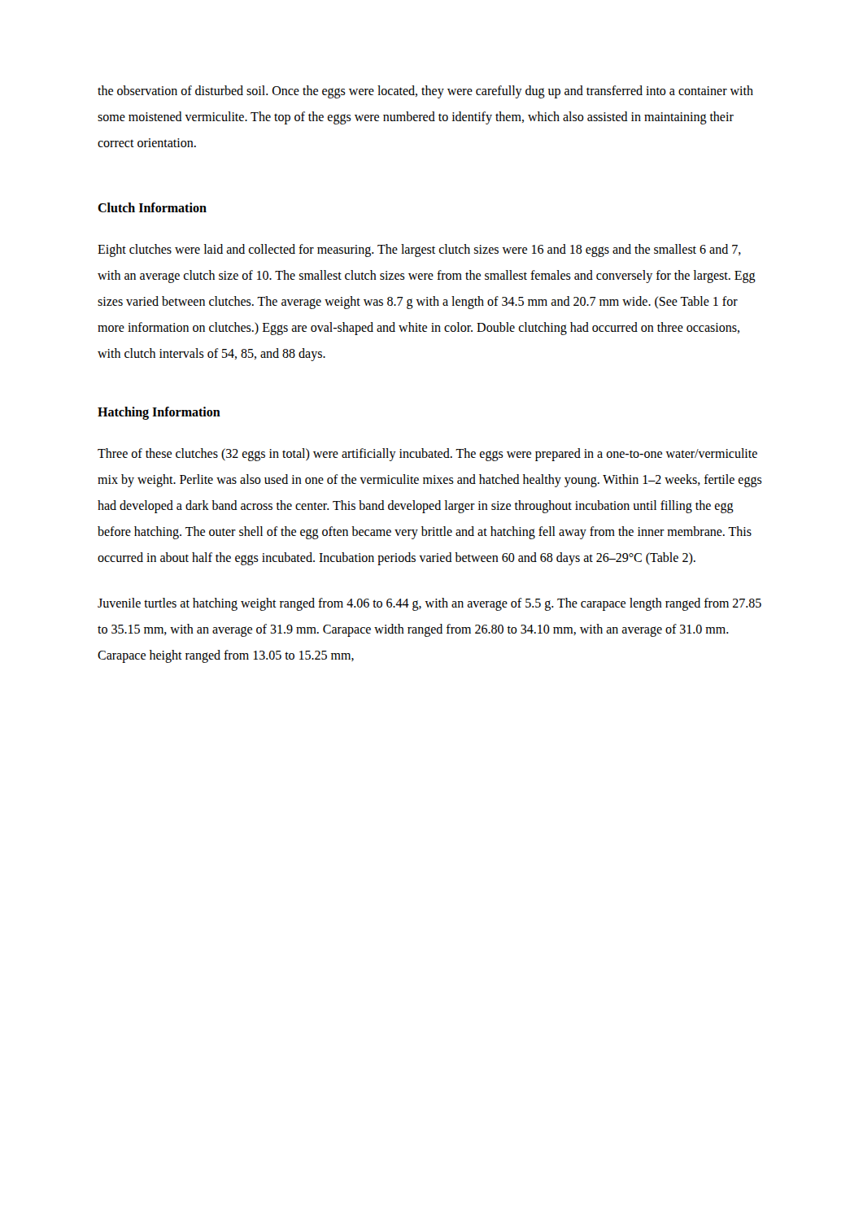the observation of disturbed soil. Once the eggs were located, they were carefully dug up and transferred into a container with some moistened vermiculite. The top of the eggs were numbered to identify them, which also assisted in maintaining their correct orientation.
Clutch Information
Eight clutches were laid and collected for measuring. The largest clutch sizes were 16 and 18 eggs and the smallest 6 and 7, with an average clutch size of 10. The smallest clutch sizes were from the smallest females and conversely for the largest. Egg sizes varied between clutches. The average weight was 8.7 g with a length of 34.5 mm and 20.7 mm wide. (See Table 1 for more information on clutches.) Eggs are oval-shaped and white in color. Double clutching had occurred on three occasions, with clutch intervals of 54, 85, and 88 days.
Hatching Information
Three of these clutches (32 eggs in total) were artificially incubated. The eggs were prepared in a one-to-one water/vermiculite mix by weight. Perlite was also used in one of the vermiculite mixes and hatched healthy young. Within 1–2 weeks, fertile eggs had developed a dark band across the center. This band developed larger in size throughout incubation until filling the egg before hatching. The outer shell of the egg often became very brittle and at hatching fell away from the inner membrane. This occurred in about half the eggs incubated. Incubation periods varied between 60 and 68 days at 26–29°C (Table 2).
Juvenile turtles at hatching weight ranged from 4.06 to 6.44 g, with an average of 5.5 g. The carapace length ranged from 27.85 to 35.15 mm, with an average of 31.9 mm. Carapace width ranged from 26.80 to 34.10 mm, with an average of 31.0 mm. Carapace height ranged from 13.05 to 15.25 mm,